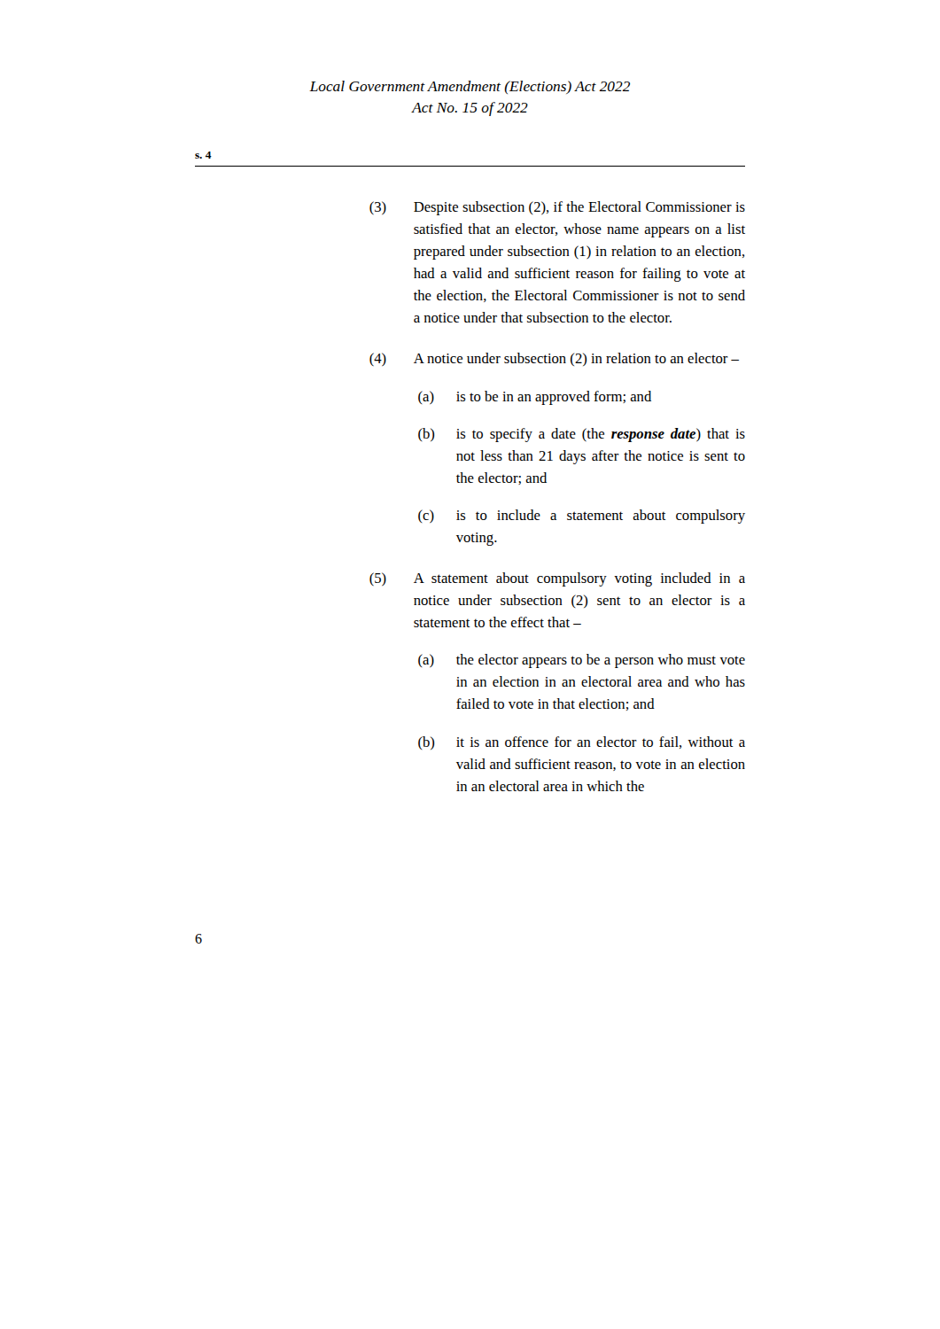Local Government Amendment (Elections) Act 2022 Act No. 15 of 2022
s. 4
(3)
Despite subsection (2), if the Electoral Commissioner is satisfied that an elector, whose name appears on a list prepared under subsection (1) in relation to an election, had a valid and sufficient reason for failing to vote at the election, the Electoral Commissioner is not to send a notice under that subsection to the elector.
(4)
A notice under subsection (2) in relation to an elector –
(a)
is to be in an approved form; and
(b)
is to specify a date (the response date) that is not less than 21 days after the notice is sent to the elector; and
(c)
is to include a statement about compulsory voting.
(5)
A statement about compulsory voting included in a notice under subsection (2) sent to an elector is a statement to the effect that –
(a)
the elector appears to be a person who must vote in an election in an electoral area and who has failed to vote in that election; and
(b)
it is an offence for an elector to fail, without a valid and sufficient reason, to vote in an election in an electoral area in which the
6